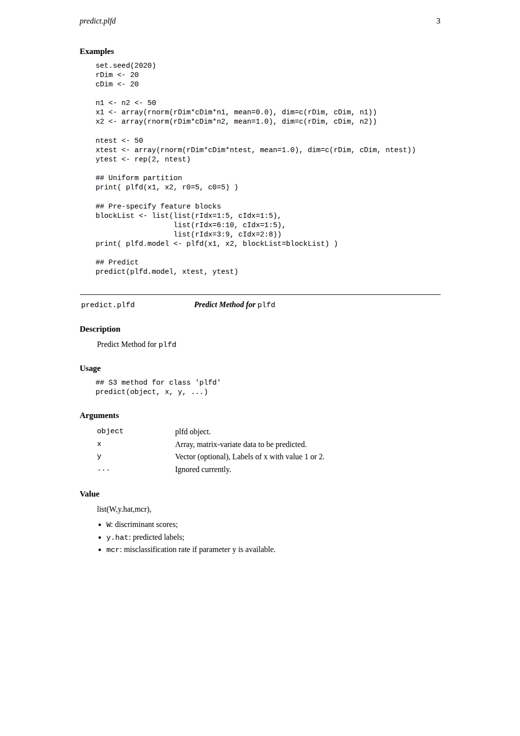predict.plfd 3
Examples
set.seed(2020)
rDim <- 20
cDim <- 20

n1 <- n2 <- 50
x1 <- array(rnorm(rDim*cDim*n1, mean=0.0), dim=c(rDim, cDim, n1))
x2 <- array(rnorm(rDim*cDim*n2, mean=1.0), dim=c(rDim, cDim, n2))

ntest <- 50
xtest <- array(rnorm(rDim*cDim*ntest, mean=1.0), dim=c(rDim, cDim, ntest))
ytest <- rep(2, ntest)

## Uniform partition
print( plfd(x1, x2, r0=5, c0=5) )

## Pre-specify feature blocks
blockList <- list(list(rIdx=1:5, cIdx=1:5),
                  list(rIdx=6:10, cIdx=1:5),
                  list(rIdx=3:9, cIdx=2:8))
print( plfd.model <- plfd(x1, x2, blockList=blockList) )

## Predict
predict(plfd.model, xtest, ytest)
predict.plfd Predict Method for plfd
Description
Predict Method for plfd
Usage
## S3 method for class 'plfd'
predict(object, x, y, ...)
Arguments
| object | plfd object. |
| x | Array, matrix-variate data to be predicted. |
| y | Vector (optional), Labels of x with value 1 or 2. |
| ... | Ignored currently. |
Value
list(W,y.hat,mcr),
W: discriminant scores;
y.hat: predicted labels;
mcr: misclassification rate if parameter y is available.